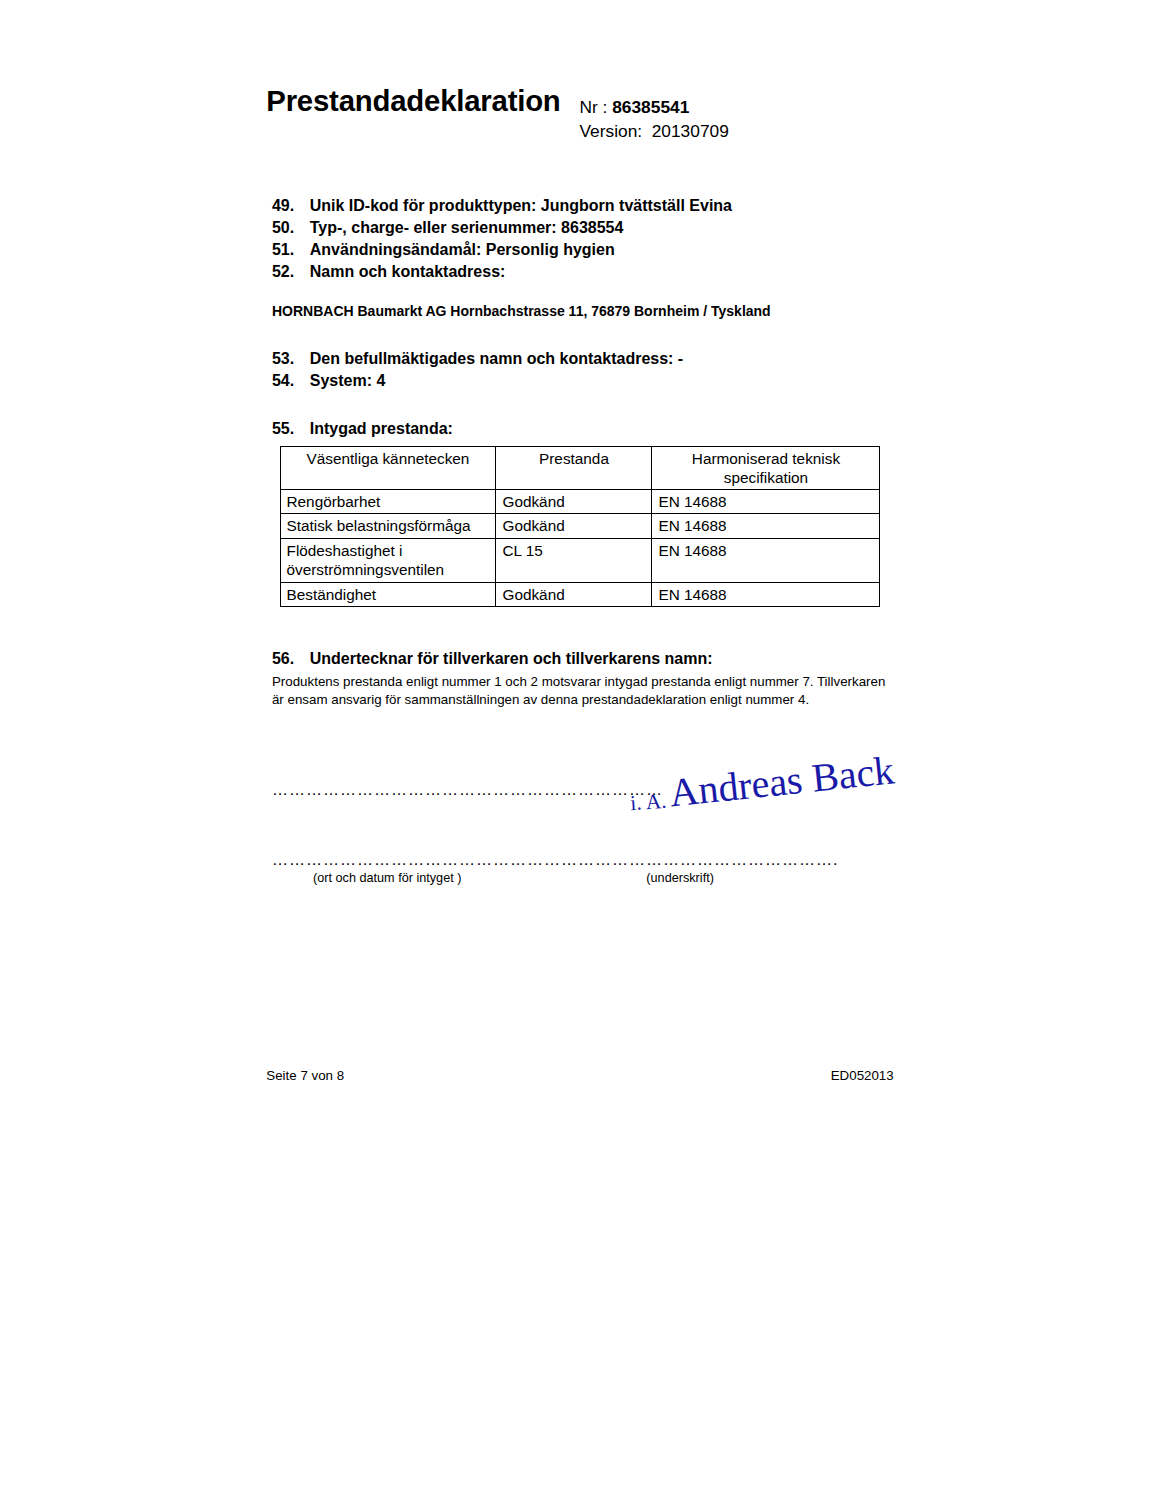Prestandadeklaration
Nr : 86385541
Version: 20130709
49. Unik ID-kod för produkttypen: Jungborn tvättställ Evina
50. Typ-, charge- eller serienummer: 8638554
51. Användningsändamål: Personlig hygien
52. Namn och kontaktadress:
HORNBACH Baumarkt AG Hornbachstrasse 11, 76879 Bornheim / Tyskland
53. Den befullmäktigades namn och kontaktadress: -
54. System: 4
55. Intygad prestanda:
| Väsentliga kännetecken | Prestanda | Harmoniserad teknisk specifikation |
| --- | --- | --- |
| Rengörbarhet | Godkänd | EN 14688 |
| Statisk belastningsförmåga | Godkänd | EN 14688 |
| Flödeshastighet i överströmningsventilen | CL 15 | EN 14688 |
| Beständighet | Godkänd | EN 14688 |
56. Undertecknar för tillverkaren och tillverkarens namn:
Produktens prestanda enligt nummer 1 och 2 motsvarar intygad prestanda enligt nummer 7. Tillverkaren är ensam ansvarig för sammanställningen av denna prestandadeklaration enligt nummer 4.
……………………………………………………………
i. A. Andreas Back
…………………………………………
…………………………………………….
(ort och datum för intyget )
(underskrift)
Seite 7 von 8
ED052013